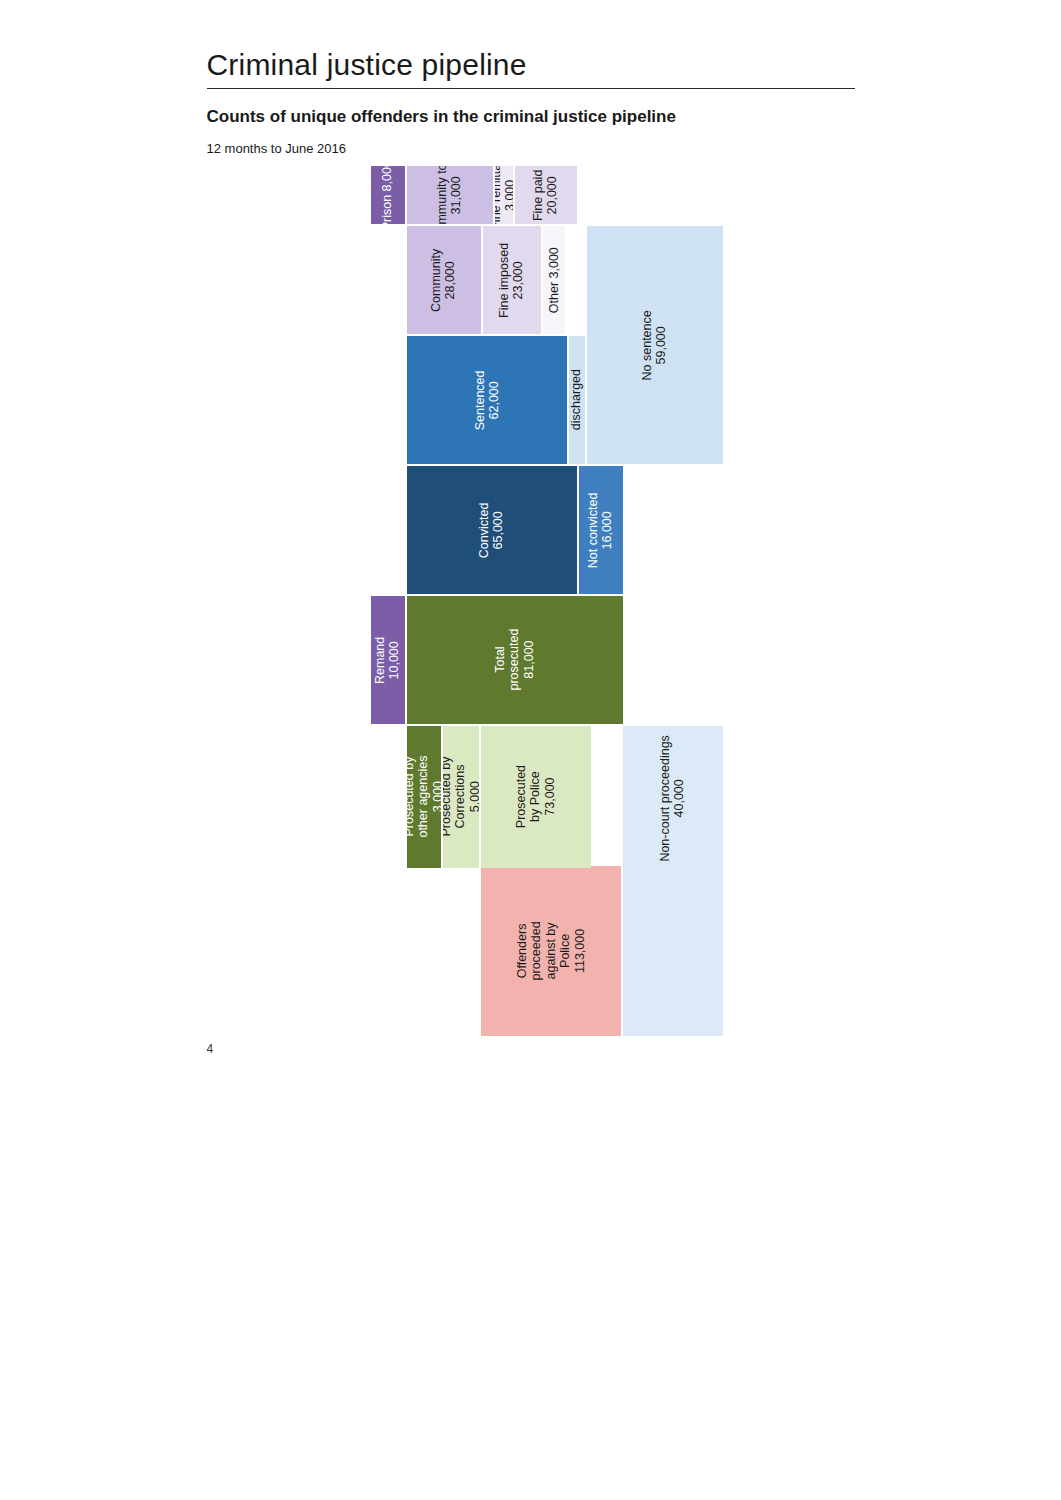Criminal justice pipeline
Counts of unique offenders in the criminal justice pipeline
12 months to June 2016
Offenders
proceeded
against by
Police
113,000
Non-court proceedings
40,000
Prosecuted
by Police
73,000
Prosecuted by
Corrections
5,000
Prosecuted by
other agencies
3,000
Total
prosecuted
81,000
Remand
10,000
Convicted
65,000
Not convicted
16,000
Sentenced
62,000
Convicted &
discharged
3,000
No sentence
59,000
Community
28,000
Fine imposed
23,000
Other 3,000
Prison 8,000
Community total
31,000
Fine remittal
3,000
Fine paid
20,000
4